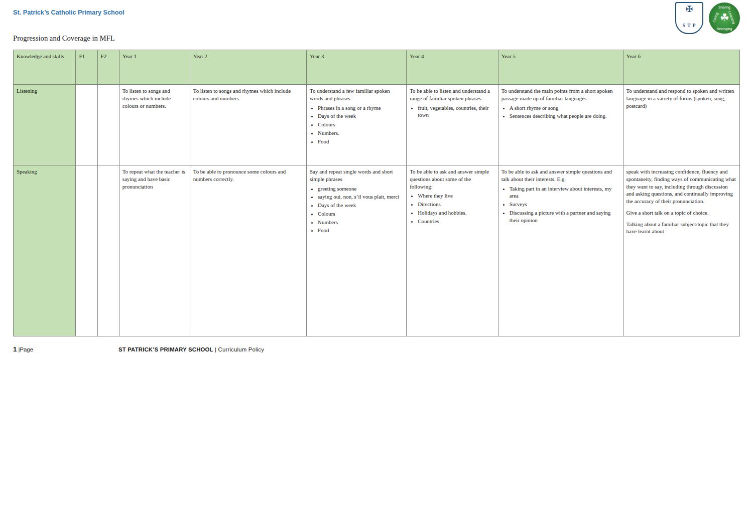☘ Sharing Caring Learning Belonging
St. Patrick’s Catholic Primary School
Progression and Coverage in MFL
| Knowledge and skills | F1 | F2 | Year 1 | Year 2 | Year 3 | Year 4 | Year 5 | Year 6 |
| --- | --- | --- | --- | --- | --- | --- | --- | --- |
| Listening | | | To listen to songs and rhymes which include colours or numbers. | To listen to songs and rhymes which include colours and numbers. | To understand a few familiar spoken words and phrases: Phrases in a song or a rhyme Days of the week Colours Numbers. Food | To be able to listen and understand a range of familiar spoken phrases: fruit, vegetables, countries, their town | To understand the main points from a short spoken passage made up of familiar languages: A short rhyme or song Sentences describing what people are doing. | To understand and respond to spoken and written language in a variety of forms (spoken, song, postcard) |
| Speaking | | | To repeat what the teacher is saying and have basic pronunciation | To be able to pronounce some colours and numbers correctly. | Say and repeat single words and short simple phrases greeting someone saying oui, non, s’il vous plait, merci Days of the week Colours Numbers Food | To be able to ask and answer simple questions about some of the following: Where they live Directions Holidays and hobbies. Countries | To be able to ask and answer simple questions and talk about their interests. E.g. Taking part in an interview about interests, my area Surveys Discussing a picture with a partner and saying their opinion | speak with increasing confidence, fluency and spontaneity, finding ways of communicating what they want to say, including through discussion and asking questions, and continually improving the accuracy of their pronunciation. Give a short talk on a topic of choice. Talking about a familiar subject/topic that they have learnt about |
1 |Page ST PATRICK’S PRIMARY SCHOOL | Curriculum Policy